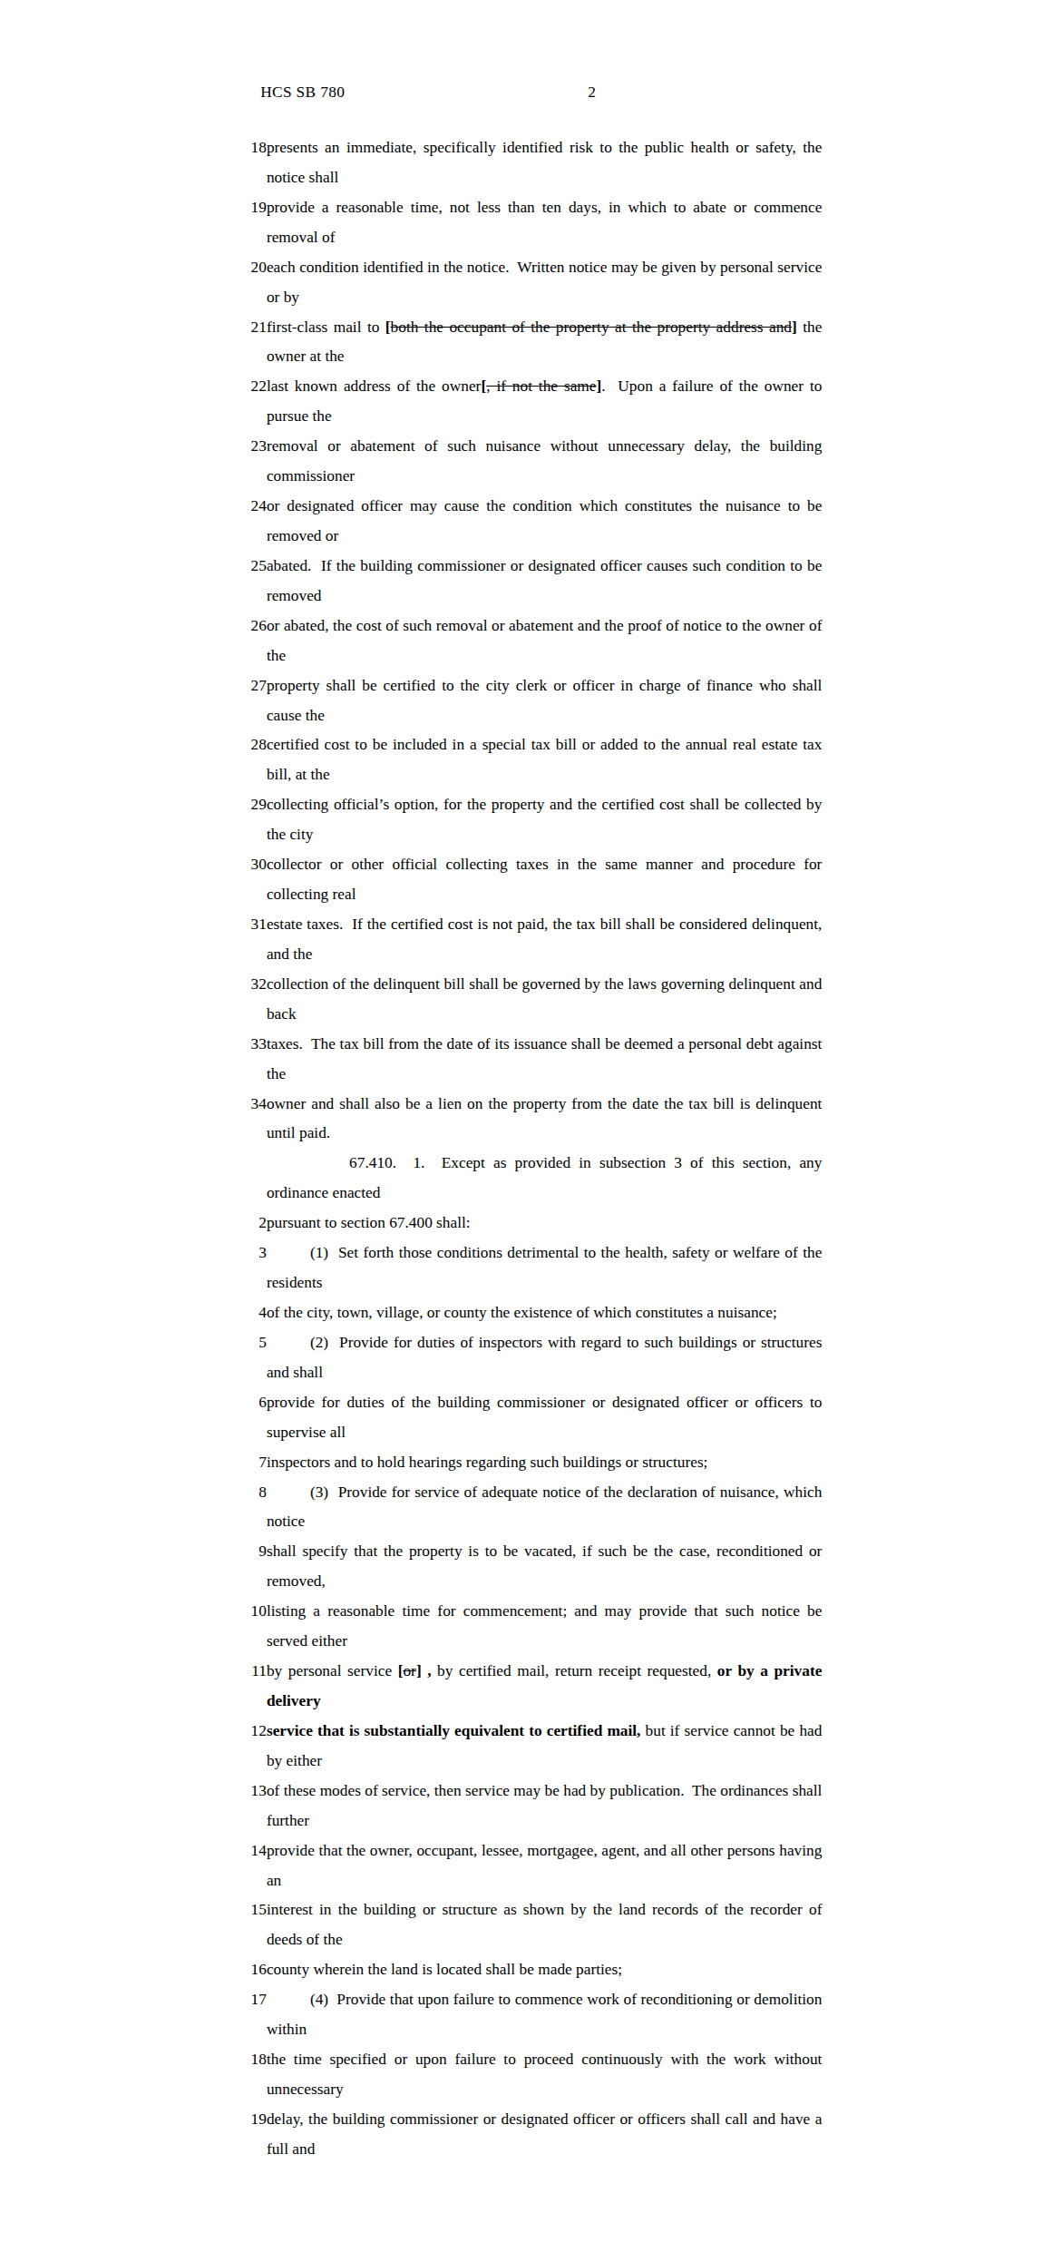HCS SB 780 2
| 18 | presents an immediate, specifically identified risk to the public health or safety, the notice shall |
| 19 | provide a reasonable time, not less than ten days, in which to abate or commence removal of |
| 20 | each condition identified in the notice. Written notice may be given by personal service or by |
| 21 | first-class mail to [ both the occupant of the property at the property address and ] the owner at the |
| 22 | last known address of the owner [ , if not the same ] . Upon a failure of the owner to pursue the |
| 23 | removal or abatement of such nuisance without unnecessary delay, the building commissioner |
| 24 | or designated officer may cause the condition which constitutes the nuisance to be removed or |
| 25 | abated. If the building commissioner or designated officer causes such condition to be removed |
| 26 | or abated, the cost of such removal or abatement and the proof of notice to the owner of the |
| 27 | property shall be certified to the city clerk or officer in charge of finance who shall cause the |
| 28 | certified cost to be included in a special tax bill or added to the annual real estate tax bill, at the |
| 29 | collecting official’s option, for the property and the certified cost shall be collected by the city |
| 30 | collector or other official collecting taxes in the same manner and procedure for collecting real |
| 31 | estate taxes. If the certified cost is not paid, the tax bill shall be considered delinquent, and the |
| 32 | collection of the delinquent bill shall be governed by the laws governing delinquent and back |
| 33 | taxes. The tax bill from the date of its issuance shall be deemed a personal debt against the |
| 34 | owner and shall also be a lien on the property from the date the tax bill is delinquent until paid. |
| | 67.410. 1. Except as provided in subsection 3 of this section, any ordinance enacted |
| 2 | pursuant to section 67.400 shall: |
| 3 | (1) Set forth those conditions detrimental to the health, safety or welfare of the residents |
| 4 | of the city, town, village, or county the existence of which constitutes a nuisance; |
| 5 | (2) Provide for duties of inspectors with regard to such buildings or structures and shall |
| 6 | provide for duties of the building commissioner or designated officer or officers to supervise all |
| 7 | inspectors and to hold hearings regarding such buildings or structures; |
| 8 | (3) Provide for service of adequate notice of the declaration of nuisance, which notice |
| 9 | shall specify that the property is to be vacated, if such be the case, reconditioned or removed, |
| 10 | listing a reasonable time for commencement; and may provide that such notice be served either |
| 11 | by personal service [ or ] , by certified mail, return receipt requested, or by a private delivery |
| 12 | service that is substantially equivalent to certified mail, but if service cannot be had by either |
| 13 | of these modes of service, then service may be had by publication. The ordinances shall further |
| 14 | provide that the owner, occupant, lessee, mortgagee, agent, and all other persons having an |
| 15 | interest in the building or structure as shown by the land records of the recorder of deeds of the |
| 16 | county wherein the land is located shall be made parties; |
| 17 | (4) Provide that upon failure to commence work of reconditioning or demolition within |
| 18 | the time specified or upon failure to proceed continuously with the work without unnecessary |
| 19 | delay, the building commissioner or designated officer or officers shall call and have a full and |